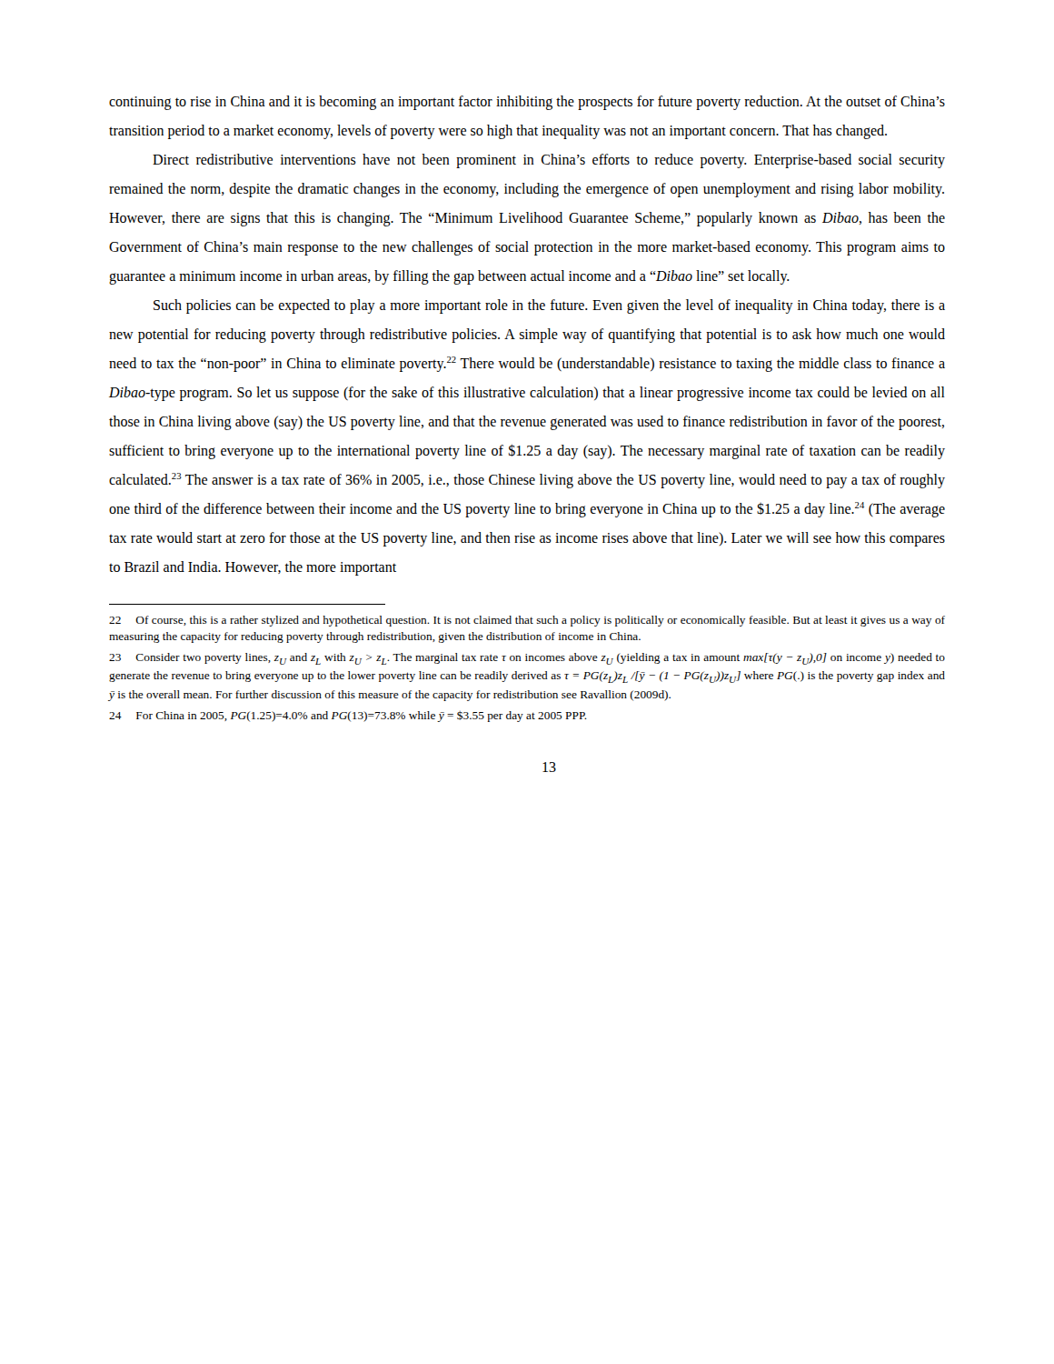continuing to rise in China and it is becoming an important factor inhibiting the prospects for future poverty reduction. At the outset of China’s transition period to a market economy, levels of poverty were so high that inequality was not an important concern. That has changed.
Direct redistributive interventions have not been prominent in China’s efforts to reduce poverty. Enterprise-based social security remained the norm, despite the dramatic changes in the economy, including the emergence of open unemployment and rising labor mobility. However, there are signs that this is changing. The “Minimum Livelihood Guarantee Scheme,” popularly known as Dibao, has been the Government of China’s main response to the new challenges of social protection in the more market-based economy. This program aims to guarantee a minimum income in urban areas, by filling the gap between actual income and a “Dibao line” set locally.
Such policies can be expected to play a more important role in the future. Even given the level of inequality in China today, there is a new potential for reducing poverty through redistributive policies. A simple way of quantifying that potential is to ask how much one would need to tax the “non-poor” in China to eliminate poverty.22 There would be (understandable) resistance to taxing the middle class to finance a Dibao-type program. So let us suppose (for the sake of this illustrative calculation) that a linear progressive income tax could be levied on all those in China living above (say) the US poverty line, and that the revenue generated was used to finance redistribution in favor of the poorest, sufficient to bring everyone up to the international poverty line of $1.25 a day (say). The necessary marginal rate of taxation can be readily calculated.23 The answer is a tax rate of 36% in 2005, i.e., those Chinese living above the US poverty line, would need to pay a tax of roughly one third of the difference between their income and the US poverty line to bring everyone in China up to the $1.25 a day line.24 (The average tax rate would start at zero for those at the US poverty line, and then rise as income rises above that line). Later we will see how this compares to Brazil and India. However, the more important
22 Of course, this is a rather stylized and hypothetical question. It is not claimed that such a policy is politically or economically feasible. But at least it gives us a way of measuring the capacity for reducing poverty through redistribution, given the distribution of income in China.
23 Consider two poverty lines, zU and zL with zU > zL. The marginal tax rate τ on incomes above zU (yielding a tax in amount max[τ(y − zU),0] on income y) needed to generate the revenue to bring everyone up to the lower poverty line can be readily derived as τ = PG(zL)zL /[ȳ − (1 − PG(zU))zU] where PG(.) is the poverty gap index and ȳ is the overall mean. For further discussion of this measure of the capacity for redistribution see Ravallion (2009d).
24 For China in 2005, PG(1.25)=4.0% and PG(13)=73.8% while ȳ = $3.55 per day at 2005 PPP.
13